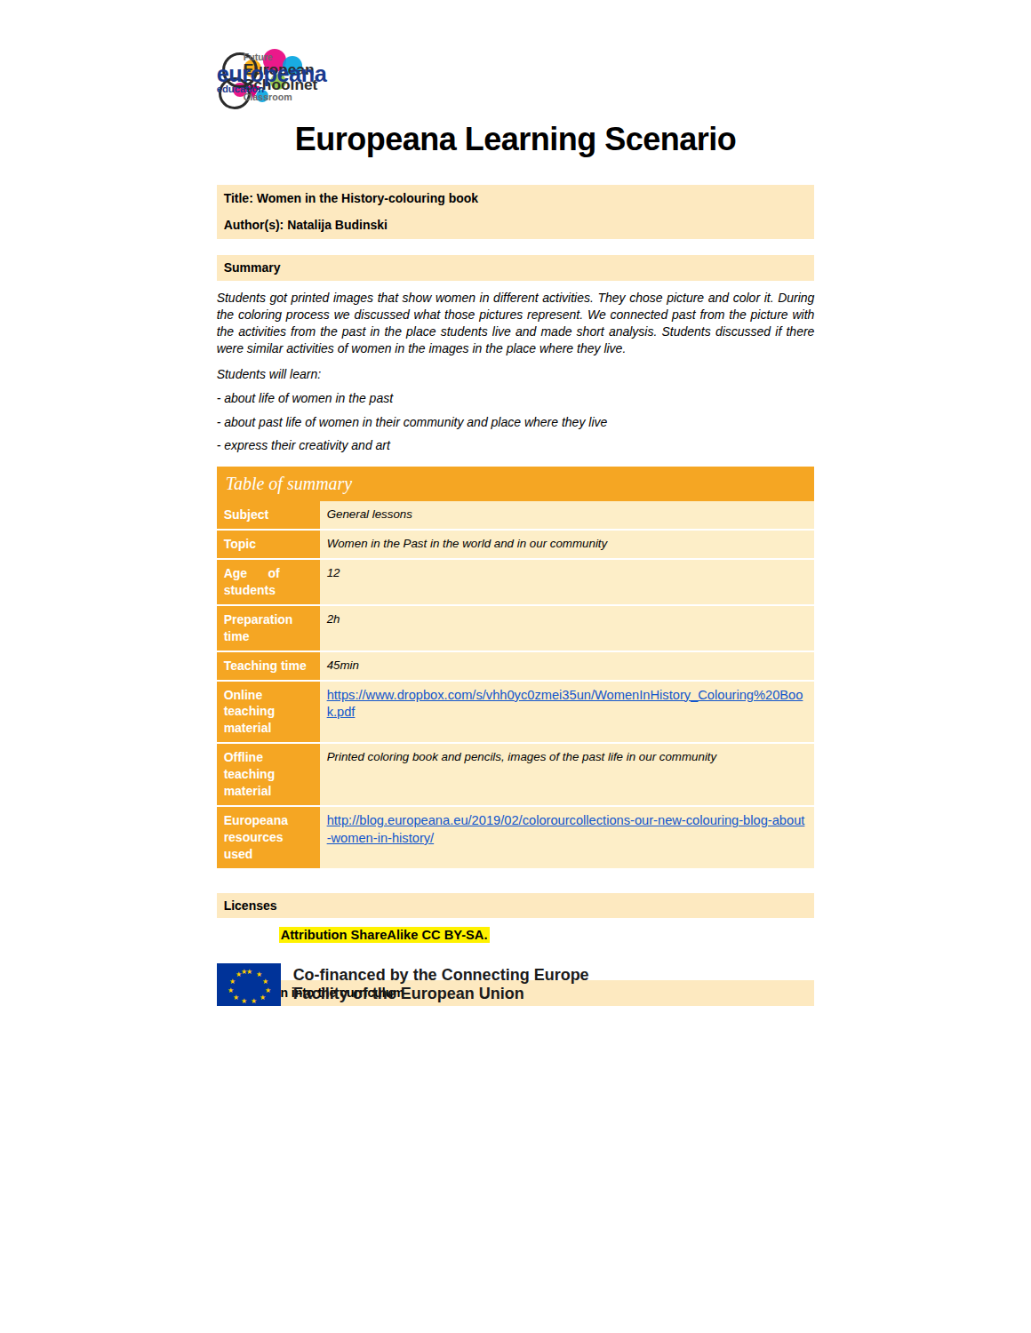Future European
Schoolnet Classroom
europeana education
Europeana Learning Scenario
Title: Women in the History-colouring book
Author(s): Natalija Budinski
Summary
Students got printed images that show women in different activities. They chose picture and color it. During the coloring process we discussed what those pictures represent. We connected past from the picture with the activities from the past in the place students live and made short analysis. Students discussed if there were similar activities of women in the images in the place where they live.
Students will learn:
- about life of women in the past
- about past life of women in their community and place where they live
- express their creativity and art
Table of summary
| Subject | General lessons |
| Topic | Women in the Past in the world and in our community |
| Age of students | 12 |
| Preparation time | 2h |
| Teaching time | 45min |
| Online teaching material | https://www.dropbox.com/s/vhh0yc0zmei35un/WomenInHistory_Colouring%20Book.pdf |
| Offline teaching material | Printed coloring book and pencils, images of the past life in our community |
| Europeana resources used | http://blog.europeana.eu/2019/02/colorourcollections-our-new-colouring-blog-about-women-in-history/ |
Licenses
Attribution ShareAlike CC BY-SA.
Integration into the curriculum
★ ★ ★ ★ ★ ★ ★ ★ ★ ★ ★ ★
Co-financed by the Connecting Europe
Facility of the European Union